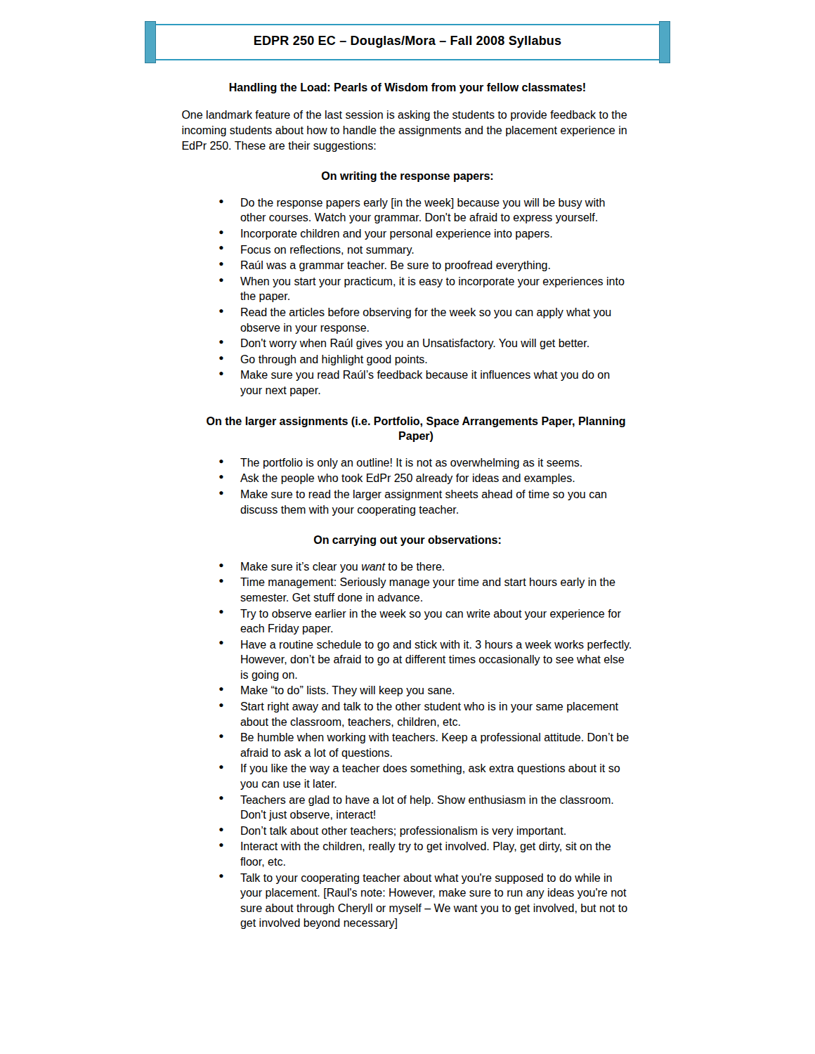EDPR 250 EC – Douglas/Mora – Fall 2008 Syllabus
Handling the Load: Pearls of Wisdom from your fellow classmates!
One landmark feature of the last session is asking the students to provide feedback to the incoming students about how to handle the assignments and the placement experience in EdPr 250. These are their suggestions:
On writing the response papers:
Do the response papers early [in the week] because you will be busy with other courses. Watch your grammar. Don't be afraid to express yourself.
Incorporate children and your personal experience into papers.
Focus on reflections, not summary.
Raúl was a grammar teacher. Be sure to proofread everything.
When you start your practicum, it is easy to incorporate your experiences into the paper.
Read the articles before observing for the week so you can apply what you observe in your response.
Don't worry when Raúl gives you an Unsatisfactory. You will get better.
Go through and highlight good points.
Make sure you read Raúl’s feedback because it influences what you do on your next paper.
On the larger assignments (i.e. Portfolio, Space Arrangements Paper, Planning Paper)
The portfolio is only an outline! It is not as overwhelming as it seems.
Ask the people who took EdPr 250 already for ideas and examples.
Make sure to read the larger assignment sheets ahead of time so you can discuss them with your cooperating teacher.
On carrying out your observations:
Make sure it’s clear you want to be there.
Time management: Seriously manage your time and start hours early in the semester. Get stuff done in advance.
Try to observe earlier in the week so you can write about your experience for each Friday paper.
Have a routine schedule to go and stick with it. 3 hours a week works perfectly. However, don’t be afraid to go at different times occasionally to see what else is going on.
Make “to do” lists. They will keep you sane.
Start right away and talk to the other student who is in your same placement about the classroom, teachers, children, etc.
Be humble when working with teachers. Keep a professional attitude. Don’t be afraid to ask a lot of questions.
If you like the way a teacher does something, ask extra questions about it so you can use it later.
Teachers are glad to have a lot of help. Show enthusiasm in the classroom. Don't just observe, interact!
Don’t talk about other teachers; professionalism is very important.
Interact with the children, really try to get involved. Play, get dirty, sit on the floor, etc.
Talk to your cooperating teacher about what you're supposed to do while in your placement. [Raul's note: However, make sure to run any ideas you're not sure about through Cheryll or myself – We want you to get involved, but not to get involved beyond necessary]